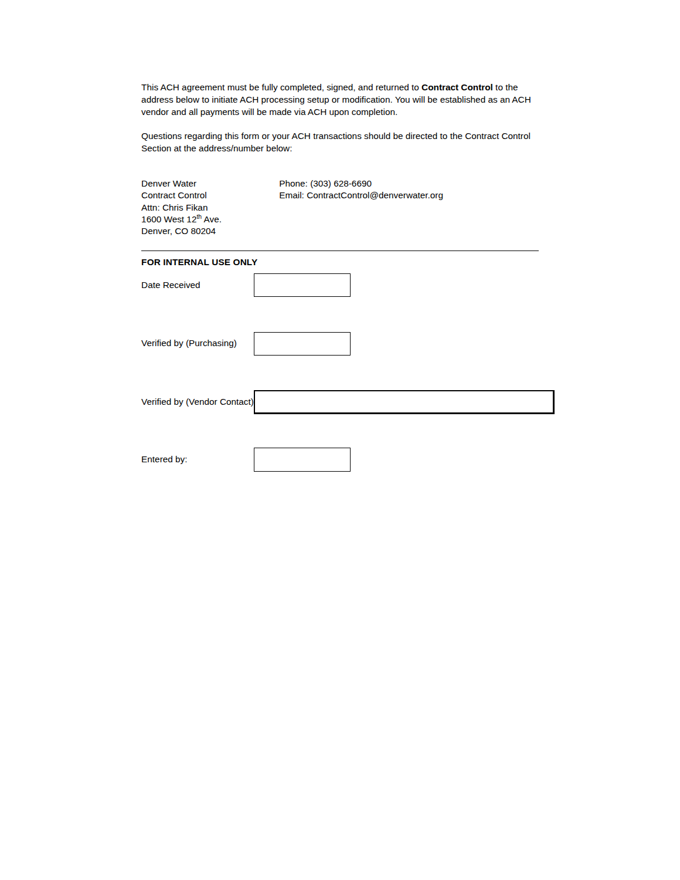This ACH agreement must be fully completed, signed, and returned to Contract Control to the address below to initiate ACH processing setup or modification. You will be established as an ACH vendor and all payments will be made via ACH upon completion.
Questions regarding this form or your ACH transactions should be directed to the Contract Control Section at the address/number below:
| Denver Water | Phone: (303) 628-6690 |
| Contract Control | Email: ContractControl@denverwater.org |
| Attn: Chris Fikan | |
| 1600 West 12 th Ave. | |
| Denver, CO 80204 | |
FOR INTERNAL USE ONLY
| Date Received | |
| Verified by (Purchasing) | |
| Verified by (Vendor Contact) | |
| Entered by: | |